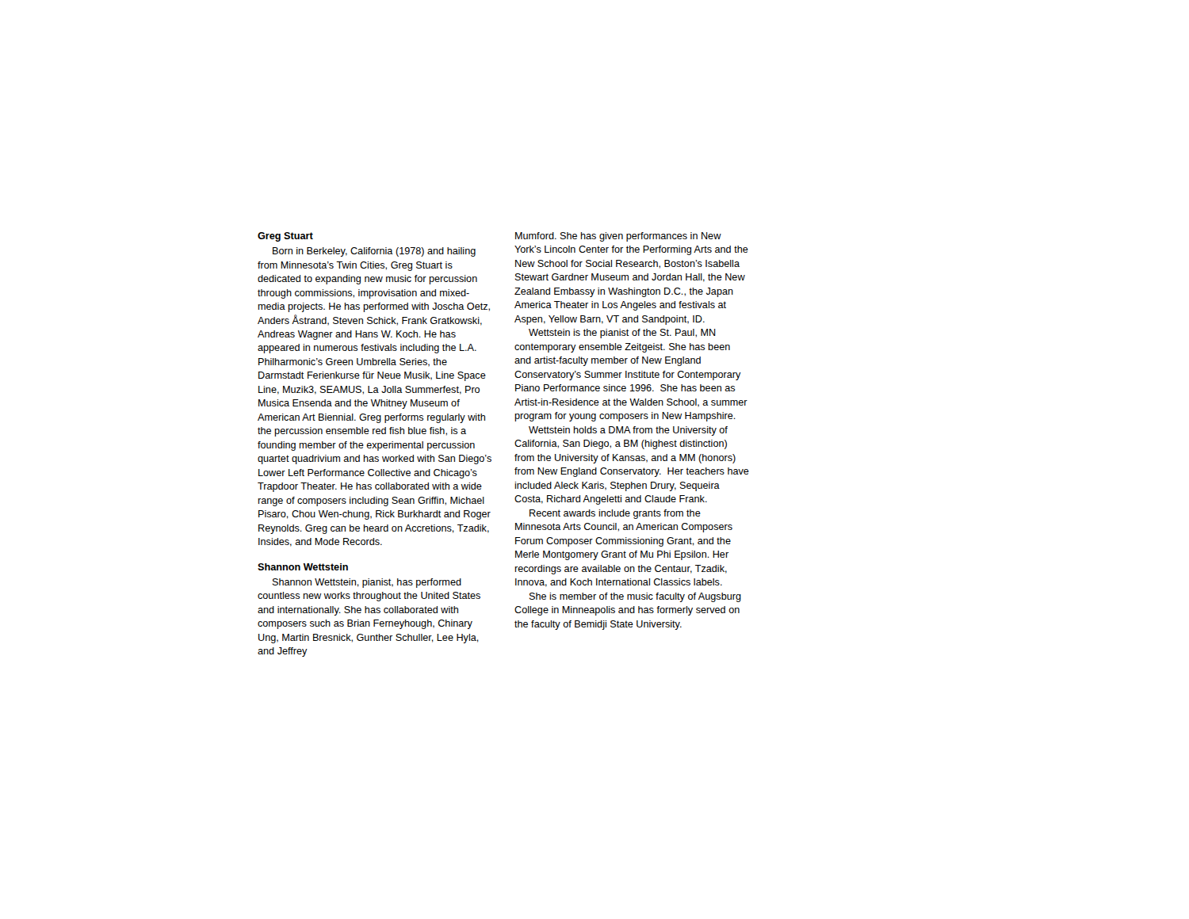Greg Stuart
Born in Berkeley, California (1978) and hailing from Minnesota’s Twin Cities, Greg Stuart is dedicated to expanding new music for percussion through commissions, improvisation and mixed-media projects. He has performed with Joscha Oetz, Anders Åstrand, Steven Schick, Frank Gratkowski, Andreas Wagner and Hans W. Koch. He has appeared in numerous festivals including the L.A. Philharmonic’s Green Umbrella Series, the Darmstadt Ferienkurse für Neue Musik, Line Space Line, Muzik3, SEAMUS, La Jolla Summerfest, Pro Musica Ensenda and the Whitney Museum of American Art Biennial. Greg performs regularly with the percussion ensemble red fish blue fish, is a founding member of the experimental percussion quartet quadrivium and has worked with San Diego’s Lower Left Performance Collective and Chicago’s Trapdoor Theater. He has collaborated with a wide range of composers including Sean Griffin, Michael Pisaro, Chou Wen-chung, Rick Burkhardt and Roger Reynolds. Greg can be heard on Accretions, Tzadik, Insides, and Mode Records.
Shannon Wettstein
Shannon Wettstein, pianist, has performed countless new works throughout the United States and internationally. She has collaborated with composers such as Brian Ferneyhough, Chinary Ung, Martin Bresnick, Gunther Schuller, Lee Hyla, and Jeffrey
Mumford. She has given performances in New York’s Lincoln Center for the Performing Arts and the New School for Social Research, Boston’s Isabella Stewart Gardner Museum and Jordan Hall, the New Zealand Embassy in Washington D.C., the Japan America Theater in Los Angeles and festivals at Aspen, Yellow Barn, VT and Sandpoint, ID.
Wettstein is the pianist of the St. Paul, MN contemporary ensemble Zeitgeist. She has been and artist-faculty member of New England Conservatory’s Summer Institute for Contemporary Piano Performance since 1996. She has been as Artist-in-Residence at the Walden School, a summer program for young composers in New Hampshire.
Wettstein holds a DMA from the University of California, San Diego, a BM (highest distinction) from the University of Kansas, and a MM (honors) from New England Conservatory. Her teachers have included Aleck Karis, Stephen Drury, Sequeira Costa, Richard Angeletti and Claude Frank.
Recent awards include grants from the Minnesota Arts Council, an American Composers Forum Composer Commissioning Grant, and the Merle Montgomery Grant of Mu Phi Epsilon. Her recordings are available on the Centaur, Tzadik, Innova, and Koch International Classics labels.
She is member of the music faculty of Augsburg College in Minneapolis and has formerly served on the faculty of Bemidji State University.